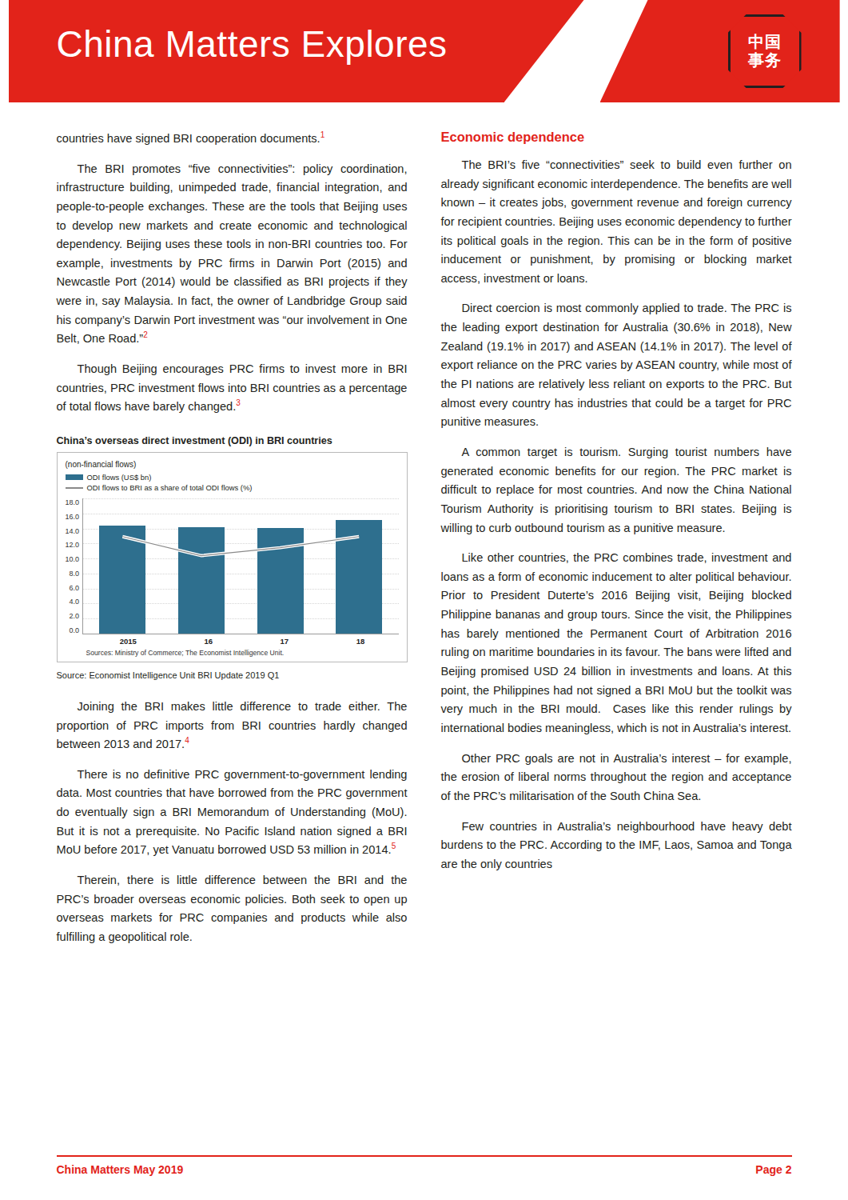China Matters Explores
中国 事务
countries have signed BRI cooperation documents.1
The BRI promotes “five connectivities”: policy coordination, infrastructure building, unimpeded trade, financial integration, and people-to-people exchanges. These are the tools that Beijing uses to develop new markets and create economic and technological dependency. Beijing uses these tools in non-BRI countries too. For example, investments by PRC firms in Darwin Port (2015) and Newcastle Port (2014) would be classified as BRI projects if they were in, say Malaysia. In fact, the owner of Landbridge Group said his company’s Darwin Port investment was “our involvement in One Belt, One Road.”2
Though Beijing encourages PRC firms to invest more in BRI countries, PRC investment flows into BRI countries as a percentage of total flows have barely changed.3
China’s overseas direct investment (ODI) in BRI countries
(non-financial flows)
ODI flows (US$ bn)
ODI flows to BRI as a share of total ODI flows (%)
18.0 16.0 14.0 12.0 10.0 8.0 6.0 4.0 2.0 0.0
2015 16 17 18
Sources: Ministry of Commerce; The Economist Intelligence Unit.
Source: Economist Intelligence Unit BRI Update 2019 Q1
Joining the BRI makes little difference to trade either. The proportion of PRC imports from BRI countries hardly changed between 2013 and 2017.4
There is no definitive PRC government-to-government lending data. Most countries that have borrowed from the PRC government do eventually sign a BRI Memorandum of Understanding (MoU). But it is not a prerequisite. No Pacific Island nation signed a BRI MoU before 2017, yet Vanuatu borrowed USD 53 million in 2014.5
Therein, there is little difference between the BRI and the PRC’s broader overseas economic policies. Both seek to open up overseas markets for PRC companies and products while also fulfilling a geopolitical role.
Economic dependence
The BRI’s five “connectivities” seek to build even further on already significant economic interdependence. The benefits are well known – it creates jobs, government revenue and foreign currency for recipient countries. Beijing uses economic dependency to further its political goals in the region. This can be in the form of positive inducement or punishment, by promising or blocking market access, investment or loans.
Direct coercion is most commonly applied to trade. The PRC is the leading export destination for Australia (30.6% in 2018), New Zealand (19.1% in 2017) and ASEAN (14.1% in 2017). The level of export reliance on the PRC varies by ASEAN country, while most of the PI nations are relatively less reliant on exports to the PRC. But almost every country has industries that could be a target for PRC punitive measures.
A common target is tourism. Surging tourist numbers have generated economic benefits for our region. The PRC market is difficult to replace for most countries. And now the China National Tourism Authority is prioritising tourism to BRI states. Beijing is willing to curb outbound tourism as a punitive measure.
Like other countries, the PRC combines trade, investment and loans as a form of economic inducement to alter political behaviour. Prior to President Duterte’s 2016 Beijing visit, Beijing blocked Philippine bananas and group tours. Since the visit, the Philippines has barely mentioned the Permanent Court of Arbitration 2016 ruling on maritime boundaries in its favour. The bans were lifted and Beijing promised USD 24 billion in investments and loans. At this point, the Philippines had not signed a BRI MoU but the toolkit was very much in the BRI mould. Cases like this render rulings by international bodies meaningless, which is not in Australia’s interest.
Other PRC goals are not in Australia’s interest – for example, the erosion of liberal norms throughout the region and acceptance of the PRC’s militarisation of the South China Sea.
Few countries in Australia’s neighbourhood have heavy debt burdens to the PRC. According to the IMF, Laos, Samoa and Tonga are the only countries
China Matters May 2019
Page 2